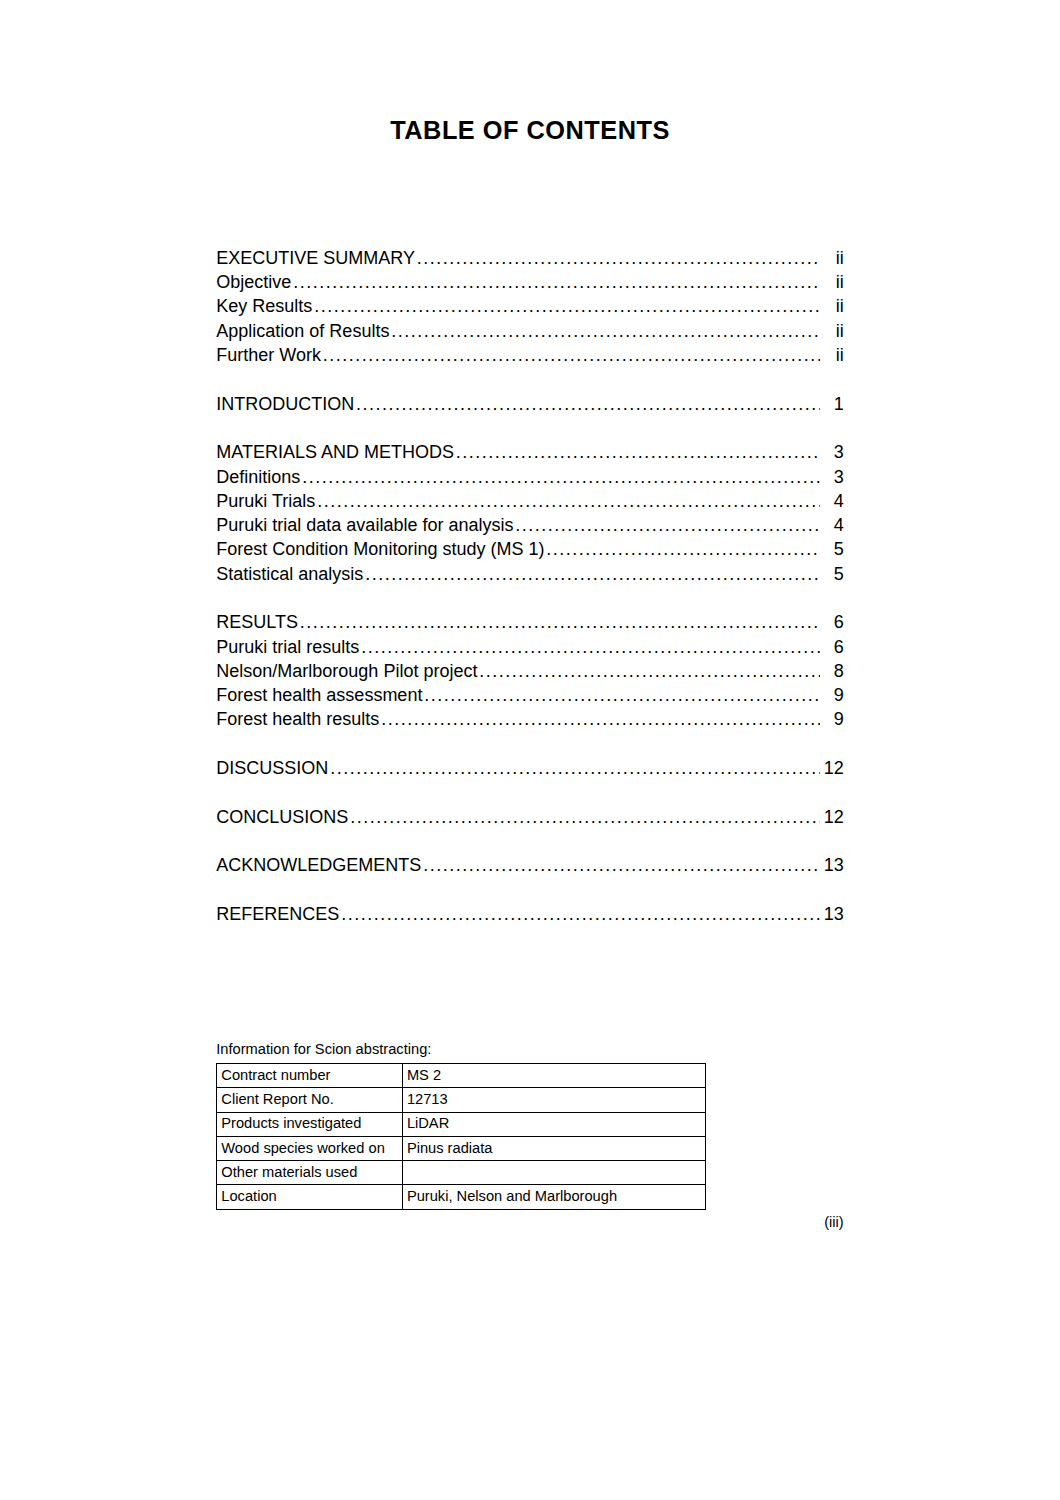TABLE OF CONTENTS
EXECUTIVE SUMMARY.................................................................................. ii
Objective......................................................................................................... ii
Key Results..................................................................................................... ii
Application of Results..................................................................................... ii
Further Work................................................................................................... ii
INTRODUCTION.............................................................................................. 1
MATERIALS AND METHODS........................................................................ 3
Definitions................................................................................................... 3
Puruki Trials................................................................................................ 4
Puruki trial data available for analysis........................................................... 4
Forest Condition Monitoring study (MS 1).................................................... 5
Statistical analysis....................................................................................... 5
RESULTS....................................................................................................... 6
Puruki trial results......................................................................................... 6
Nelson/Marlborough Pilot project.................................................................. 8
Forest health assessment............................................................................ 9
Forest health results..................................................................................... 9
DISCUSSION.............................................................................................. 12
CONCLUSIONS........................................................................................... 12
ACKNOWLEDGEMENTS............................................................................. 13
REFERENCES............................................................................................. 13
Information for Scion abstracting:
| Contract number | MS 2 |
| Client Report No. | 12713 |
| Products investigated | LiDAR |
| Wood species worked on | Pinus radiata |
| Other materials used | |
| Location | Puruki, Nelson and Marlborough |
(iii)